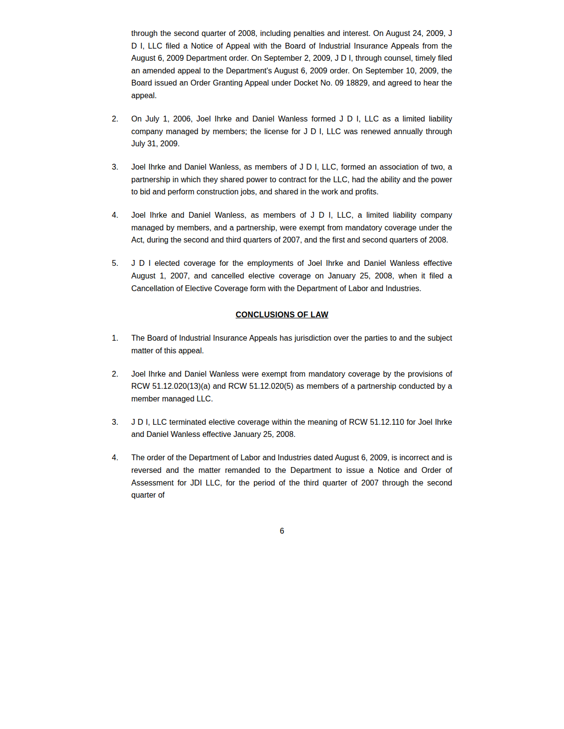through the second quarter of 2008, including penalties and interest. On August 24, 2009, J D I, LLC filed a Notice of Appeal with the Board of Industrial Insurance Appeals from the August 6, 2009 Department order. On September 2, 2009, J D I, through counsel, timely filed an amended appeal to the Department's August 6, 2009 order. On September 10, 2009, the Board issued an Order Granting Appeal under Docket No. 09 18829, and agreed to hear the appeal.
2.
On July 1, 2006, Joel Ihrke and Daniel Wanless formed J D I, LLC as a limited liability company managed by members; the license for J D I, LLC was renewed annually through July 31, 2009.
3.
Joel Ihrke and Daniel Wanless, as members of J D I, LLC, formed an association of two, a partnership in which they shared power to contract for the LLC, had the ability and the power to bid and perform construction jobs, and shared in the work and profits.
4.
Joel Ihrke and Daniel Wanless, as members of J D I, LLC, a limited liability company managed by members, and a partnership, were exempt from mandatory coverage under the Act, during the second and third quarters of 2007, and the first and second quarters of 2008.
5.
J D I elected coverage for the employments of Joel Ihrke and Daniel Wanless effective August 1, 2007, and cancelled elective coverage on January 25, 2008, when it filed a Cancellation of Elective Coverage form with the Department of Labor and Industries.
CONCLUSIONS OF LAW
1.
The Board of Industrial Insurance Appeals has jurisdiction over the parties to and the subject matter of this appeal.
2.
Joel Ihrke and Daniel Wanless were exempt from mandatory coverage by the provisions of RCW 51.12.020(13)(a) and RCW 51.12.020(5) as members of a partnership conducted by a member managed LLC.
3.
J D I, LLC terminated elective coverage within the meaning of RCW 51.12.110 for Joel Ihrke and Daniel Wanless effective January 25, 2008.
4.
The order of the Department of Labor and Industries dated August 6, 2009, is incorrect and is reversed and the matter remanded to the Department to issue a Notice and Order of Assessment for JDI LLC, for the period of the third quarter of 2007 through the second quarter of
6